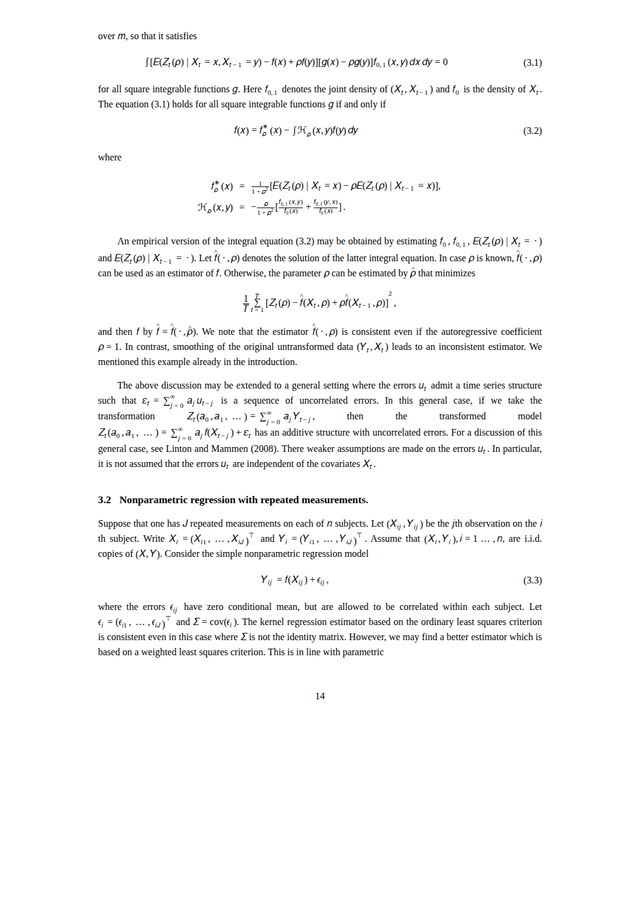over m, so that it satisfies
∫ [ E(Zt(ρ) | Xt=x, Xt−1=y) −f(x) +ρf(y) ] [g(x) −ρg(y)] f0,1 (x,y) dx dy =0
(3.1)
for all square integrable functions g. Here f0,1 denotes the joint density of (Xt,Xt−1) and f0 is the density of Xt. The equation (3.1) holds for all square integrable functions g if and only if
f(x) = fρ∗ (x) − ∫ ℋρ (x,y) f(y) dy
(3.2)
where
| f ρ ∗ ( x ) | = | 1 1 + ρ 2 [ E ( Z t ( ρ ) / X t = x ) − ρ E ( Z t ( ρ ) / X t − 1 = x ) ] , |
| ℋ ρ ( x , y ) | = | − ρ 1 + ρ 2 [ f 0 , 1 ( x , y ) f 0 ( x ) + f 0 , 1 ( y , x ) f 0 ( x ) ] . |
An empirical version of the integral equation (3.2) may be obtained by estimating f0, f0,1, E(Zt(ρ)|Xt=·) and E(Zt(ρ)|Xt−1=·). Let f^(·,ρ) denotes the solution of the latter integral equation. In case ρ is known, f^(·,ρ) can be used as an estimator of f. Otherwise, the parameter ρ can be estimated by ρ^ that minimizes
1T ∑t=1T [ Zt(ρ) − f^(Xt,ρ) + ρf^(Xt−1,ρ) ] 2 ,
and then f by f^=f^(·,ρ^). We note that the estimator f^(·,ρ) is consistent even if the autoregressive coefficient ρ=1. In contrast, smoothing of the original untransformed data (Yt,Xt) leads to an inconsistent estimator. We mentioned this example already in the introduction.
The above discussion may be extended to a general setting where the errors ut admit a time series structure such that εt=∑j=0∞ajut−j is a sequence of uncorrelated errors. In this general case, if we take the transformation Zt(a0,a1,…)=∑j=0∞ajYt−j, then the transformed model Zt(a0,a1,…)=∑j=0∞ajf(Xt−j)+εt has an additive structure with uncorrelated errors. For a discussion of this general case, see Linton and Mammen (2008). There weaker assumptions are made on the errors ut. In particular, it is not assumed that the errors ut are independent of the covariates Xt.
3.2 Nonparametric regression with repeated measurements.
Suppose that one has J repeated measurements on each of n subjects. Let (Xij,Yij) be the jth observation on the ith subject. Write Xi=(Xi1,…,XiJ)⊤ and Yi=(Yi1,…,YiJ)⊤. Assume that (Xi,Yi),i=1…,n, are i.i.d. copies of (X,Y). Consider the simple nonparametric regression model
Yij = f(Xij) + ϵij ,
(3.3)
where the errors ϵij have zero conditional mean, but are allowed to be correlated within each subject. Let ϵi=(ϵi1,…,ϵiJ)⊤ and Σ=cov(ϵi). The kernel regression estimator based on the ordinary least squares criterion is consistent even in this case where Σ is not the identity matrix. However, we may find a better estimator which is based on a weighted least squares criterion. This is in line with parametric
14